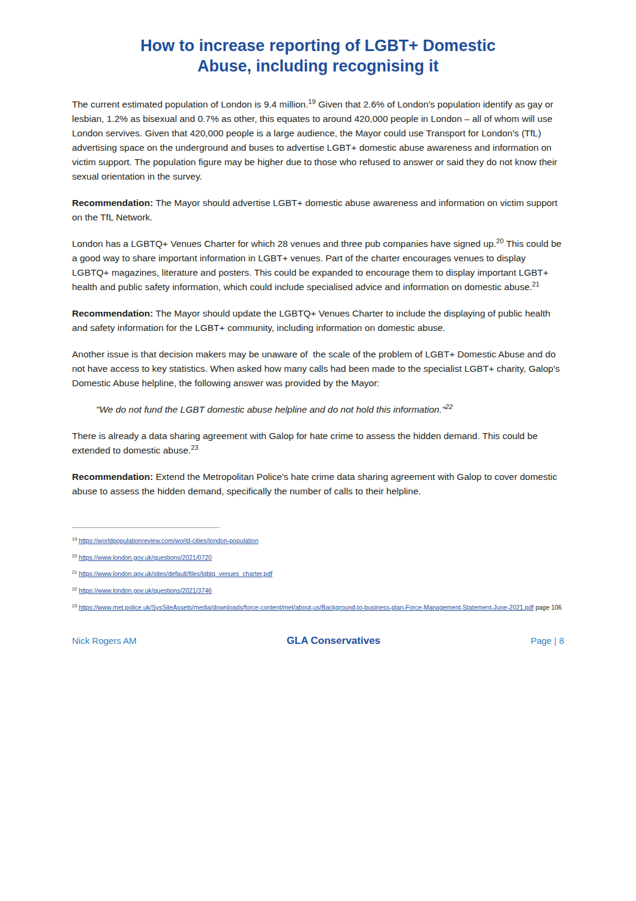How to increase reporting of LGBT+ Domestic
Abuse, including recognising it
The current estimated population of London is 9.4 million.19 Given that 2.6% of London's population identify as gay or lesbian, 1.2% as bisexual and 0.7% as other, this equates to around 420,000 people in London – all of whom will use London servives. Given that 420,000 people is a large audience, the Mayor could use Transport for London's (TfL) advertising space on the underground and buses to advertise LGBT+ domestic abuse awareness and information on victim support. The population figure may be higher due to those who refused to answer or said they do not know their sexual orientation in the survey.
Recommendation: The Mayor should advertise LGBT+ domestic abuse awareness and information on victim support on the TfL Network.
London has a LGBTQ+ Venues Charter for which 28 venues and three pub companies have signed up.20 This could be a good way to share important information in LGBT+ venues. Part of the charter encourages venues to display LGBTQ+ magazines, literature and posters. This could be expanded to encourage them to display important LGBT+ health and public safety information, which could include specialised advice and information on domestic abuse.21
Recommendation: The Mayor should update the LGBTQ+ Venues Charter to include the displaying of public health and safety information for the LGBT+ community, including information on domestic abuse.
Another issue is that decision makers may be unaware of the scale of the problem of LGBT+ Domestic Abuse and do not have access to key statistics. When asked how many calls had been made to the specialist LGBT+ charity, Galop's Domestic Abuse helpline, the following answer was provided by the Mayor:
"We do not fund the LGBT domestic abuse helpline and do not hold this information."22
There is already a data sharing agreement with Galop for hate crime to assess the hidden demand. This could be extended to domestic abuse.23
Recommendation: Extend the Metropolitan Police's hate crime data sharing agreement with Galop to cover domestic abuse to assess the hidden demand, specifically the number of calls to their helpline.
19 https://worldpopulationreview.com/world-cities/london-population
20 https://www.london.gov.uk/questions/2021/0720
21 https://www.london.gov.uk/sites/default/files/lgbtq_venues_charter.pdf
22 https://www.london.gov.uk/questions/2021/3746
23 https://www.met.police.uk/SysSiteAssets/media/downloads/force-content/met/about-us/Background-to-business-plan-Force-Management-Statement-June-2021.pdf page 106
Nick Rogers AM GLA Conservatives Page | 8